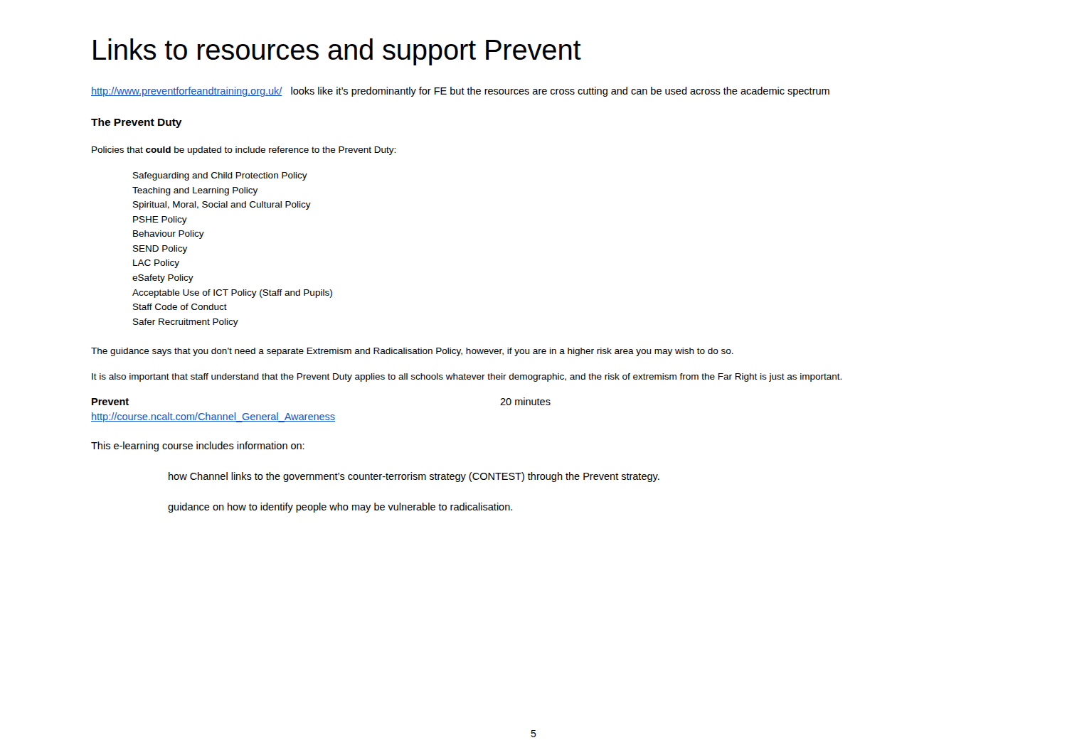Links to resources and support Prevent
http://www.preventforfeandtraining.org.uk/ looks like it’s predominantly for FE but the resources are cross cutting and can be used across the academic spectrum
The Prevent Duty
Policies that could be updated to include reference to the Prevent Duty:
Safeguarding and Child Protection Policy
Teaching and Learning Policy
Spiritual, Moral, Social and Cultural Policy
PSHE Policy
Behaviour Policy
SEND Policy
LAC Policy
eSafety Policy
Acceptable Use of ICT Policy (Staff and Pupils)
Staff Code of Conduct
Safer Recruitment Policy
The guidance says that you don't need a separate Extremism and Radicalisation Policy, however, if you are in a higher risk area you may wish to do so.
It is also important that staff understand that the Prevent Duty applies to all schools whatever their demographic, and the risk of extremism from the Far Right is just as important.
Prevent
20 minutes
http://course.ncalt.com/Channel_General_Awareness
This e-learning course includes information on:
how Channel links to the government’s counter-terrorism strategy (CONTEST) through the Prevent strategy.
guidance on how to identify people who may be vulnerable to radicalisation.
5